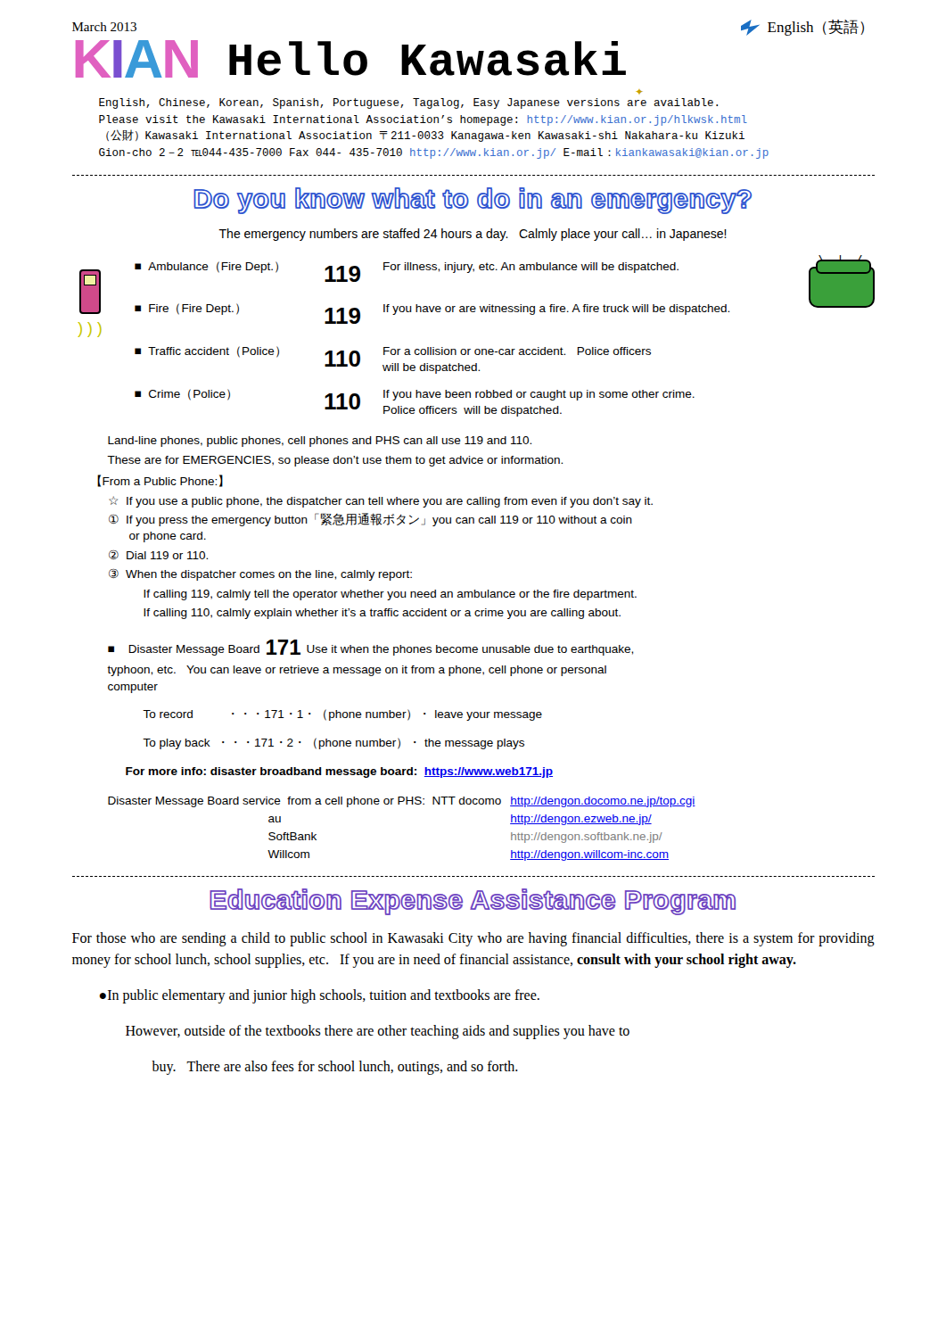March 2013
English（英語）
KIAN
Hello Kawasaki✦
English, Chinese, Korean, Spanish, Portuguese, Tagalog, Easy Japanese versions are available.
Please visit the Kawasaki International Association’s homepage: http://www.kian.or.jp/hlkwsk.html
（公財）Kawasaki International Association 〒211-0033 Kanagawa-ken Kawasaki-shi Nakahara-ku Kizuki
Gion-cho 2－2 ℡044-435-7000 Fax 044- 435-7010 http://www.kian.or.jp/ E-mail：kiankawasaki@kian.or.jp
Do you know what to do in an emergency?
The emergency numbers are staffed 24 hours a day. Calmly place your call… in Japanese!
)))
\ | /
| ■ Ambulance（Fire Dept.） | 119 | For illness, injury, etc. An ambulance will be dispatched. |
| ■ Fire（Fire Dept.） | 119 | If you have or are witnessing a fire. A fire truck will be dispatched. |
| ■ Traffic accident（Police） | 110 | For a collision or one-car accident. Police officers will be dispatched. |
| ■ Crime（Police） | 110 | If you have been robbed or caught up in some other crime. Police officers will be dispatched. |
Land-line phones, public phones, cell phones and PHS can all use 119 and 110.
These are for EMERGENCIES, so please don’t use them to get advice or information.
【From a Public Phone:】
☆ If you use a public phone, the dispatcher can tell where you are calling from even if you don’t say it.
① If you press the emergency button「緊急用通報ボタン」you can call 119 or 110 without a coin
or phone card.
② Dial 119 or 110.
③ When the dispatcher comes on the line, calmly report:
If calling 119, calmly tell the operator whether you need an ambulance or the fire department.
If calling 110, calmly explain whether it’s a traffic accident or a crime you are calling about.
■ Disaster Message Board171 Use it when the phones become unusable due to earthquake,
typhoon, etc. You can leave or retrieve a message on it from a phone, cell phone or personal
computer
To record ・・・171・1・（phone number）・ leave your message
To play back ・・・171・2・（phone number）・ the message plays
For more info: disaster broadband message board: https://www.web171.jp
| Disaster Message Board service from a cell phone or PHS: NTT docomo | http://dengon.docomo.ne.jp/top.cgi |
| au | http://dengon.ezweb.ne.jp/ |
| SoftBank | http://dengon.softbank.ne.jp/ |
| Willcom | http://dengon.willcom-inc.com |
Education Expense Assistance Program
For those who are sending a child to public school in Kawasaki City who are having financial difficulties, there is a system for providing money for school lunch, school supplies, etc. If you are in need of financial assistance, consult with your school right away.
●In public elementary and junior high schools, tuition and textbooks are free.
However, outside of the textbooks there are other teaching aids and supplies you have to
buy. There are also fees for school lunch, outings, and so forth.